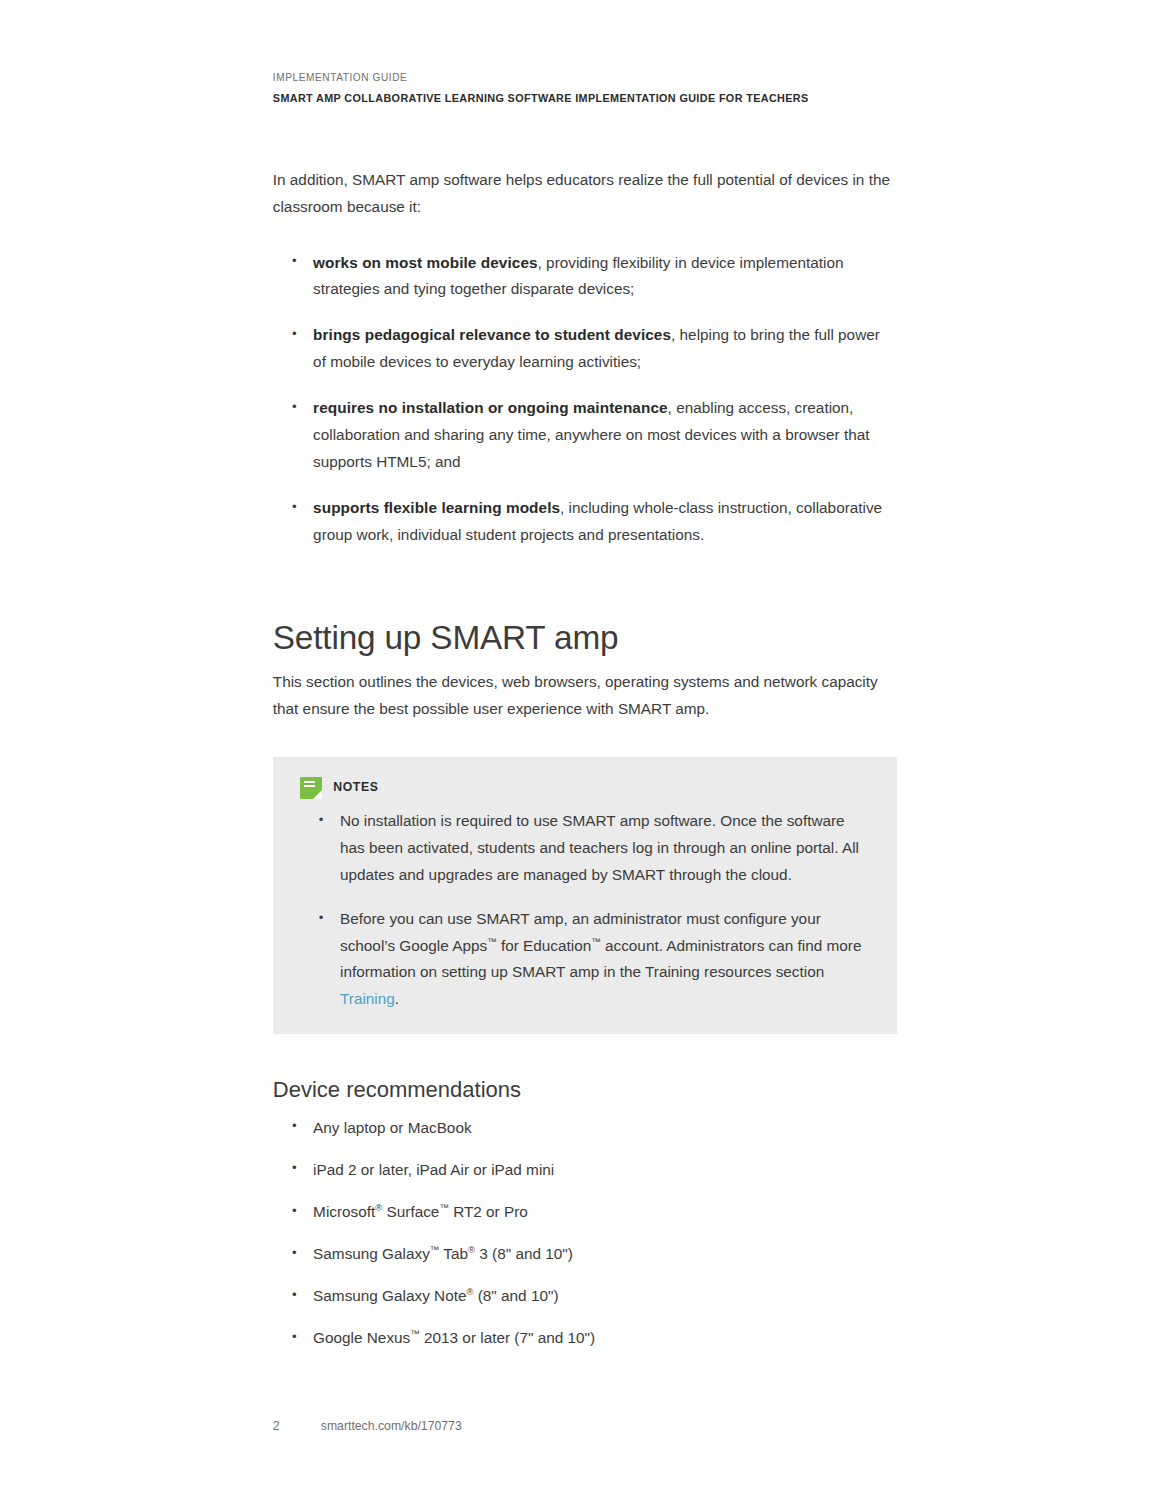Implementation Guide
SMART amp Collaborative Learning Software Implementation Guide for Teachers
In addition, SMART amp software helps educators realize the full potential of devices in the classroom because it:
works on most mobile devices, providing flexibility in device implementation strategies and tying together disparate devices;
brings pedagogical relevance to student devices, helping to bring the full power of mobile devices to everyday learning activities;
requires no installation or ongoing maintenance, enabling access, creation, collaboration and sharing any time, anywhere on most devices with a browser that supports HTML5; and
supports flexible learning models, including whole-class instruction, collaborative group work, individual student projects and presentations.
Setting up SMART amp
This section outlines the devices, web browsers, operating systems and network capacity that ensure the best possible user experience with SMART amp.
Notes
No installation is required to use SMART amp software. Once the software has been activated, students and teachers log in through an online portal. All updates and upgrades are managed by SMART through the cloud.
Before you can use SMART amp, an administrator must configure your school’s Google Apps™ for Education™ account. Administrators can find more information on setting up SMART amp in the Training resources section Training.
Device recommendations
Any laptop or MacBook
iPad 2 or later, iPad Air or iPad mini
Microsoft® Surface™ RT2 or Pro
Samsung Galaxy™ Tab® 3 (8" and 10")
Samsung Galaxy Note® (8" and 10")
Google Nexus™ 2013 or later (7" and 10")
2 smarttech.com/kb/170773